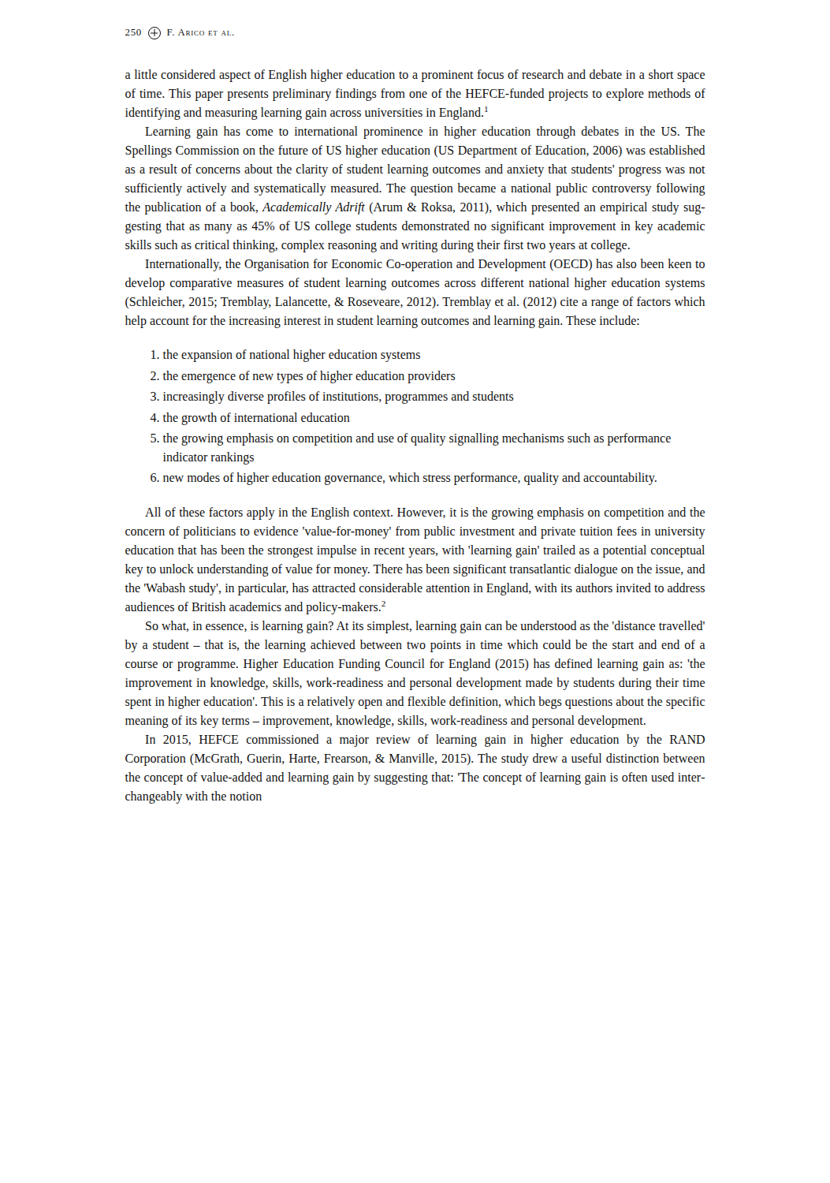250 F. Arico et al.
a little considered aspect of English higher education to a prominent focus of research and debate in a short space of time. This paper presents preliminary findings from one of the HEFCE-funded projects to explore methods of identifying and measuring learning gain across universities in England.1
Learning gain has come to international prominence in higher education through debates in the US. The Spellings Commission on the future of US higher education (US Department of Education, 2006) was established as a result of concerns about the clarity of student learning outcomes and anxiety that students' progress was not sufficiently actively and systematically measured. The question became a national public controversy following the publication of a book, Academically Adrift (Arum & Roksa, 2011), which presented an empirical study suggesting that as many as 45% of US college students demonstrated no significant improvement in key academic skills such as critical thinking, complex reasoning and writing during their first two years at college.
Internationally, the Organisation for Economic Co-operation and Development (OECD) has also been keen to develop comparative measures of student learning outcomes across different national higher education systems (Schleicher, 2015; Tremblay, Lalancette, & Roseveare, 2012). Tremblay et al. (2012) cite a range of factors which help account for the increasing interest in student learning outcomes and learning gain. These include:
the expansion of national higher education systems
the emergence of new types of higher education providers
increasingly diverse profiles of institutions, programmes and students
the growth of international education
the growing emphasis on competition and use of quality signalling mechanisms such as performance indicator rankings
new modes of higher education governance, which stress performance, quality and accountability.
All of these factors apply in the English context. However, it is the growing emphasis on competition and the concern of politicians to evidence 'value-for-money' from public investment and private tuition fees in university education that has been the strongest impulse in recent years, with 'learning gain' trailed as a potential conceptual key to unlock understanding of value for money. There has been significant transatlantic dialogue on the issue, and the 'Wabash study', in particular, has attracted considerable attention in England, with its authors invited to address audiences of British academics and policy-makers.2
So what, in essence, is learning gain? At its simplest, learning gain can be understood as the 'distance travelled' by a student – that is, the learning achieved between two points in time which could be the start and end of a course or programme. Higher Education Funding Council for England (2015) has defined learning gain as: 'the improvement in knowledge, skills, work-readiness and personal development made by students during their time spent in higher education'. This is a relatively open and flexible definition, which begs questions about the specific meaning of its key terms – improvement, knowledge, skills, work-readiness and personal development.
In 2015, HEFCE commissioned a major review of learning gain in higher education by the RAND Corporation (McGrath, Guerin, Harte, Frearson, & Manville, 2015). The study drew a useful distinction between the concept of value-added and learning gain by suggesting that: 'The concept of learning gain is often used interchangeably with the notion